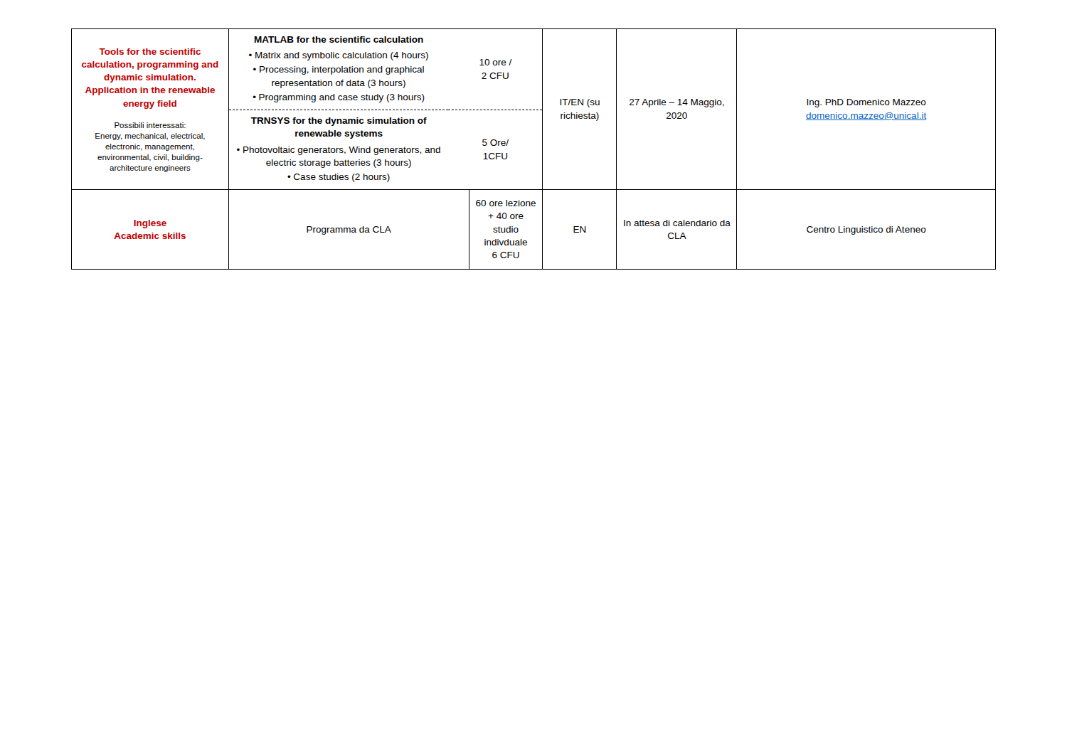| Tools for the scientific calculation, programming and dynamic simulation. Application in the renewable energy field Possibili interessati: Energy, mechanical, electrical, electronic, management, environmental, civil, building-architecture engineers | / MATLAB for the scientific calculation • Matrix and symbolic calculation (4 hours) • Processing, interpolation and graphical representation of data (3 hours) • Programming and case study (3 hours) / 10 ore / 2 CFU / / TRNSYS for the dynamic simulation of renewable systems • Photovoltaic generators, Wind generators, and electric storage batteries (3 hours) • Case studies (2 hours) / 5 Ore/ 1CFU / | IT/EN (su richiesta) | 27 Aprile – 14 Maggio, 2020 | Ing. PhD Domenico Mazzeo domenico.mazzeo@unical.it |
| Inglese Academic skills | Programma da CLA | 60 ore lezione + 40 ore studio indivduale 6 CFU | EN | In attesa di calendario da CLA | Centro Linguistico di Ateneo |